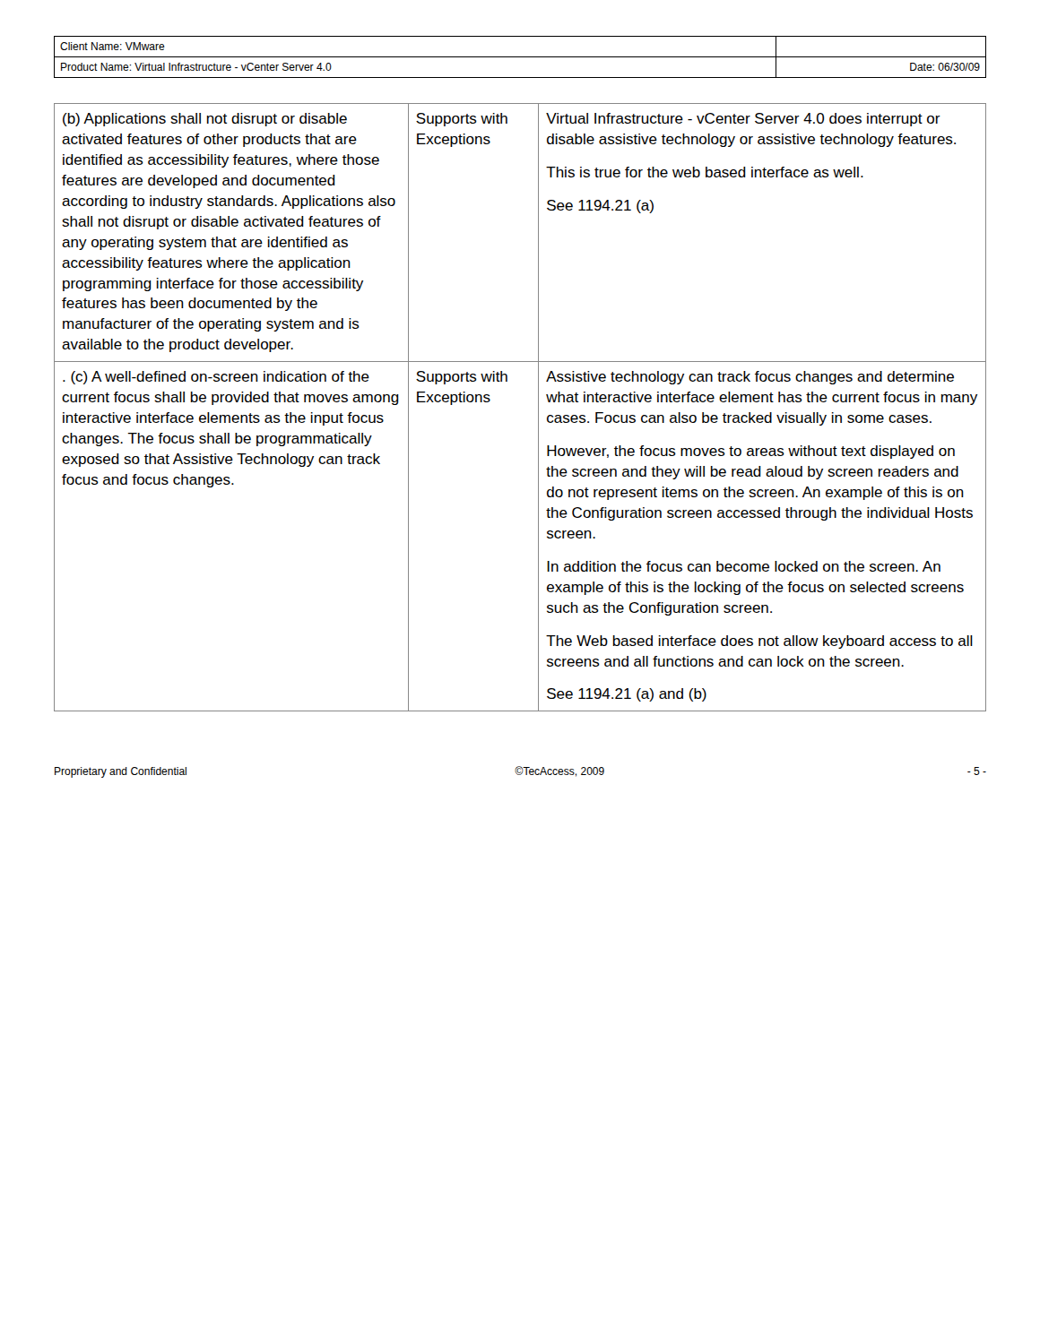| Client Name: VMware | |
| Product Name: Virtual Infrastructure - vCenter Server 4.0 | Date: 06/30/09 |
| (b) Applications shall not disrupt or disable activated features of other products that are identified as accessibility features, where those features are developed and documented according to industry standards. Applications also shall not disrupt or disable activated features of any operating system that are identified as accessibility features where the application programming interface for those accessibility features has been documented by the manufacturer of the operating system and is available to the product developer. | Supports with Exceptions | Virtual Infrastructure - vCenter Server 4.0 does interrupt or disable assistive technology or assistive technology features. This is true for the web based interface as well. See 1194.21 (a) |
| . (c) A well-defined on-screen indication of the current focus shall be provided that moves among interactive interface elements as the input focus changes. The focus shall be programmatically exposed so that Assistive Technology can track focus and focus changes. | Supports with Exceptions | Assistive technology can track focus changes and determine what interactive interface element has the current focus in many cases. Focus can also be tracked visually in some cases. However, the focus moves to areas without text displayed on the screen and they will be read aloud by screen readers and do not represent items on the screen. An example of this is on the Configuration screen accessed through the individual Hosts screen. In addition the focus can become locked on the screen. An example of this is the locking of the focus on selected screens such as the Configuration screen. The Web based interface does not allow keyboard access to all screens and all functions and can lock on the screen. See 1194.21 (a) and (b) |
Proprietary and Confidential
©TecAccess, 2009
- 5 -